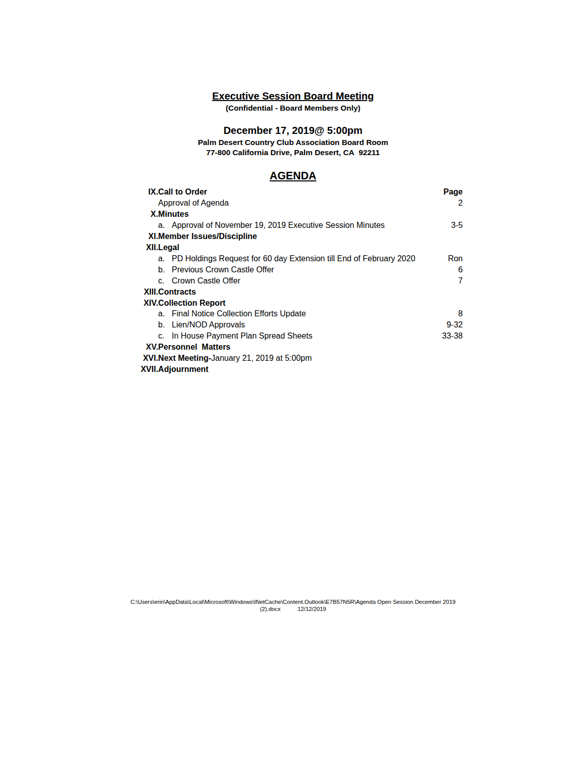Executive Session Board Meeting
(Confidential - Board Members Only)
December 17, 2019@ 5:00pm
Palm Desert Country Club Association Board Room
77-800 California Drive, Palm Desert, CA 92211
AGENDA
| IX. | Call to Order | Page |
| | Approval of Agenda | 2 |
| X. | Minutes | |
| | a. Approval of November 19, 2019 Executive Session Minutes | 3-5 |
| XI. | Member Issues/Discipline | |
| XII. | Legal | |
| | a. PD Holdings Request for 60 day Extension till End of February 2020 | Ron |
| | b. Previous Crown Castle Offer | 6 |
| | c. Crown Castle Offer | 7 |
| XIII. | Contracts | |
| XIV. | Collection Report | |
| | a. Final Notice Collection Efforts Update | 8 |
| | b. Lien/NOD Approvals | 9-32 |
| | c. In House Payment Plan Spread Sheets | 33-38 |
| XV. | Personnel Matters | |
| XVI. | Next Meeting- January 21, 2019 at 5:00pm | |
| XVII. | Adjournment | |
C:\Users\erin\AppData\Local\Microsoft\Windows\INetCache\Content.Outlook\E7B57N5R\Agenda Open Session December 2019 (2).docx 12/12/2019